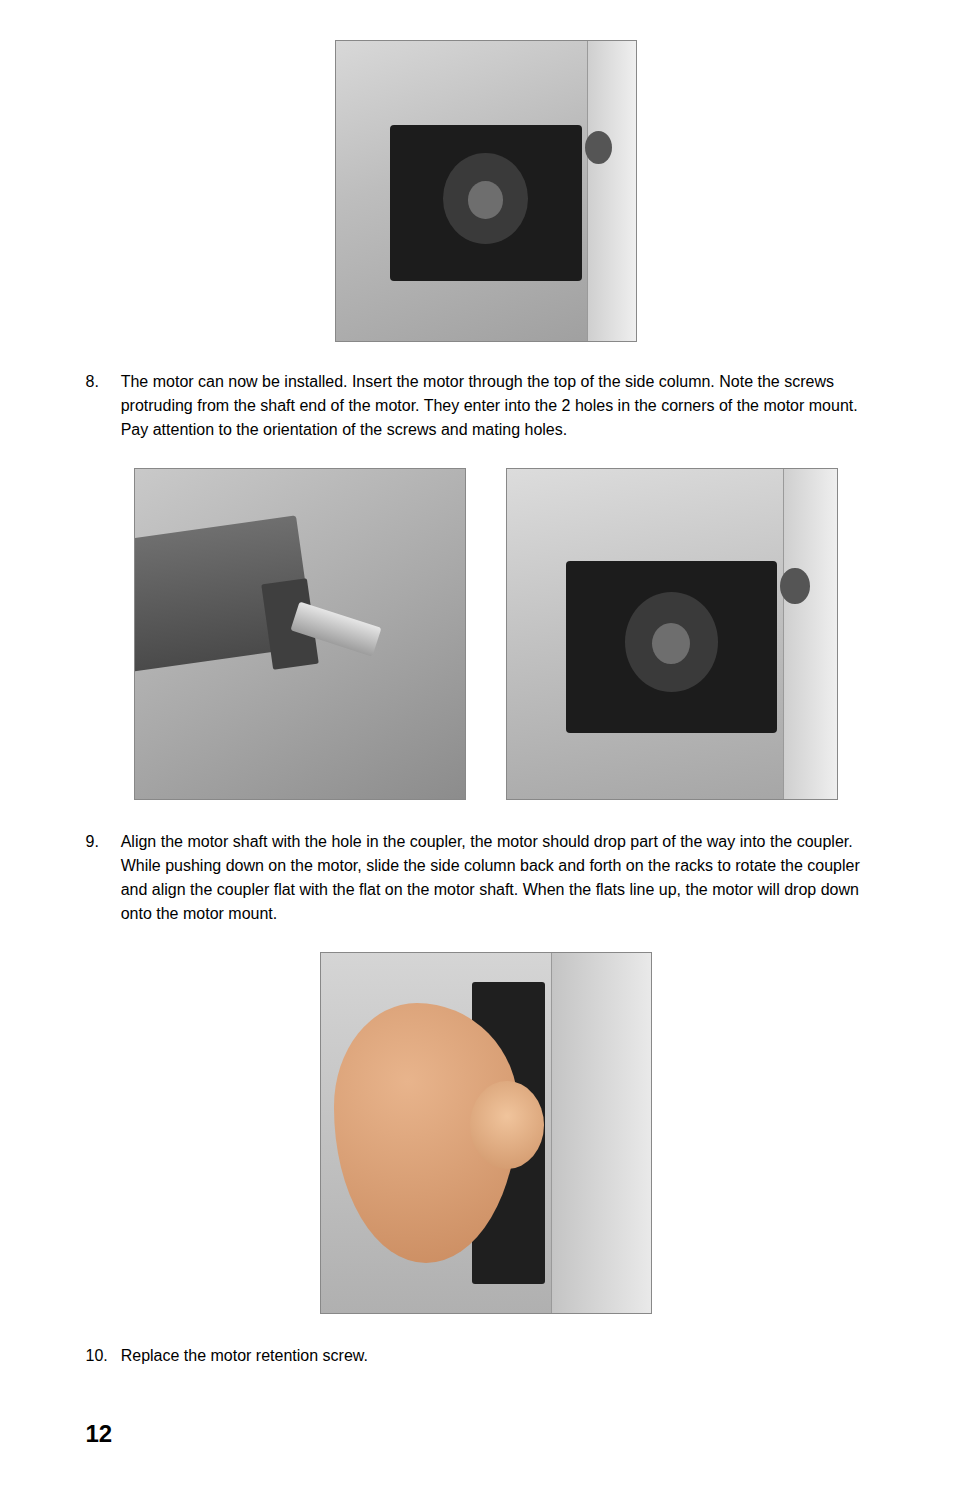8. The motor can now be installed. Insert the motor through the top of the side column. Note the screws protruding from the shaft end of the motor. They enter into the 2 holes in the corners of the motor mount. Pay attention to the orientation of the screws and mating holes.
9. Align the motor shaft with the hole in the coupler, the motor should drop part of the way into the coupler. While pushing down on the motor, slide the side column back and forth on the racks to rotate the coupler and align the coupler flat with the flat on the motor shaft. When the flats line up, the motor will drop down onto the motor mount.
10. Replace the motor retention screw.
12